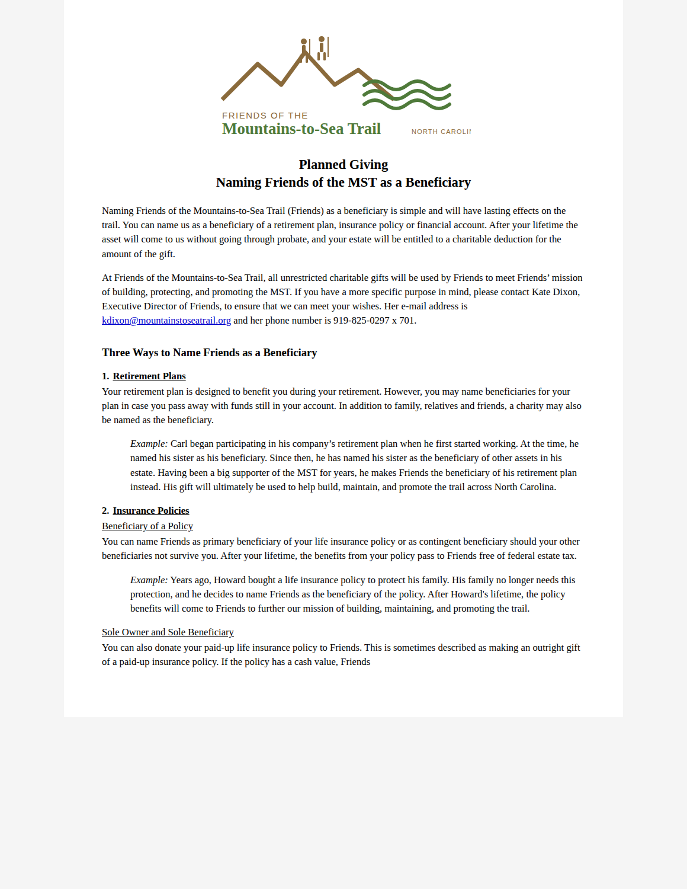FRIENDS OF THE Mountains-to-Sea Trail NORTH CAROLINA
Planned Giving
Naming Friends of the MST as a Beneficiary
Naming Friends of the Mountains-to-Sea Trail (Friends) as a beneficiary is simple and will have lasting effects on the trail. You can name us as a beneficiary of a retirement plan, insurance policy or financial account. After your lifetime the asset will come to us without going through probate, and your estate will be entitled to a charitable deduction for the amount of the gift.
At Friends of the Mountains-to-Sea Trail, all unrestricted charitable gifts will be used by Friends to meet Friends’ mission of building, protecting, and promoting the MST. If you have a more specific purpose in mind, please contact Kate Dixon, Executive Director of Friends, to ensure that we can meet your wishes. Her e-mail address is kdixon@mountainstoseatrail.org and her phone number is 919-825-0297 x 701.
Three Ways to Name Friends as a Beneficiary
1. Retirement Plans
Your retirement plan is designed to benefit you during your retirement. However, you may name beneficiaries for your plan in case you pass away with funds still in your account. In addition to family, relatives and friends, a charity may also be named as the beneficiary.
Example: Carl began participating in his company’s retirement plan when he first started working. At the time, he named his sister as his beneficiary. Since then, he has named his sister as the beneficiary of other assets in his estate. Having been a big supporter of the MST for years, he makes Friends the beneficiary of his retirement plan instead. His gift will ultimately be used to help build, maintain, and promote the trail across North Carolina.
2. Insurance Policies
Beneficiary of a Policy
You can name Friends as primary beneficiary of your life insurance policy or as contingent beneficiary should your other beneficiaries not survive you. After your lifetime, the benefits from your policy pass to Friends free of federal estate tax.
Example: Years ago, Howard bought a life insurance policy to protect his family. His family no longer needs this protection, and he decides to name Friends as the beneficiary of the policy. After Howard's lifetime, the policy benefits will come to Friends to further our mission of building, maintaining, and promoting the trail.
Sole Owner and Sole Beneficiary
You can also donate your paid-up life insurance policy to Friends. This is sometimes described as making an outright gift of a paid-up insurance policy. If the policy has a cash value, Friends